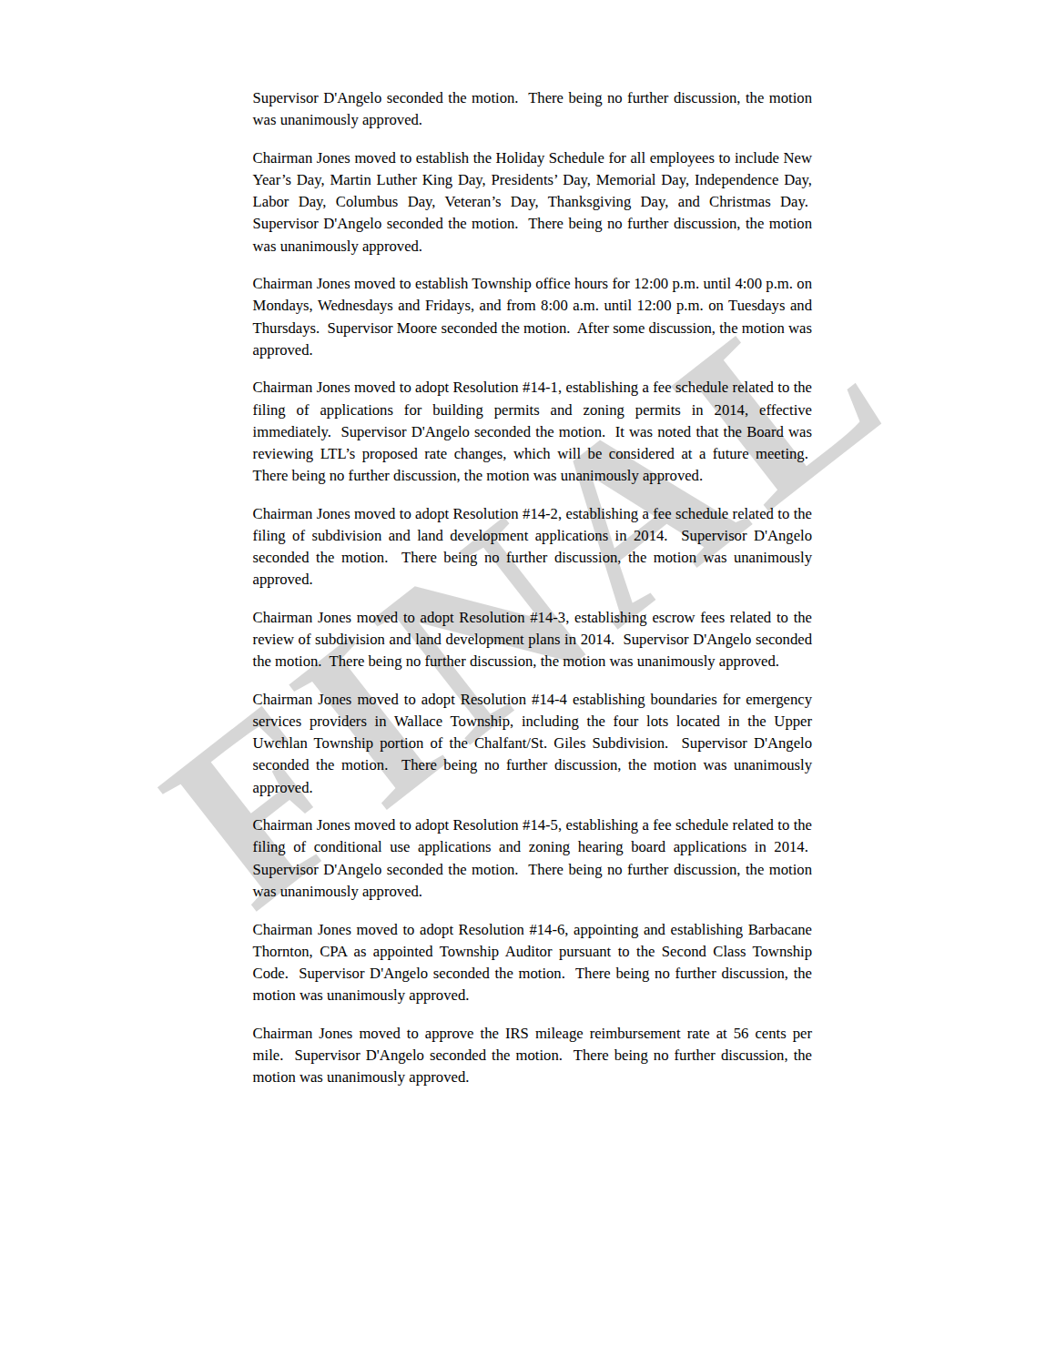FINAL
Supervisor D'Angelo seconded the motion. There being no further discussion, the motion was unanimously approved.
Chairman Jones moved to establish the Holiday Schedule for all employees to include New Year’s Day, Martin Luther King Day, Presidents’ Day, Memorial Day, Independence Day, Labor Day, Columbus Day, Veteran’s Day, Thanksgiving Day, and Christmas Day. Supervisor D'Angelo seconded the motion. There being no further discussion, the motion was unanimously approved.
Chairman Jones moved to establish Township office hours for 12:00 p.m. until 4:00 p.m. on Mondays, Wednesdays and Fridays, and from 8:00 a.m. until 12:00 p.m. on Tuesdays and Thursdays. Supervisor Moore seconded the motion. After some discussion, the motion was approved.
Chairman Jones moved to adopt Resolution #14-1, establishing a fee schedule related to the filing of applications for building permits and zoning permits in 2014, effective immediately. Supervisor D'Angelo seconded the motion. It was noted that the Board was reviewing LTL’s proposed rate changes, which will be considered at a future meeting. There being no further discussion, the motion was unanimously approved.
Chairman Jones moved to adopt Resolution #14-2, establishing a fee schedule related to the filing of subdivision and land development applications in 2014. Supervisor D'Angelo seconded the motion. There being no further discussion, the motion was unanimously approved.
Chairman Jones moved to adopt Resolution #14-3, establishing escrow fees related to the review of subdivision and land development plans in 2014. Supervisor D'Angelo seconded the motion. There being no further discussion, the motion was unanimously approved.
Chairman Jones moved to adopt Resolution #14-4 establishing boundaries for emergency services providers in Wallace Township, including the four lots located in the Upper Uwchlan Township portion of the Chalfant/St. Giles Subdivision. Supervisor D'Angelo seconded the motion. There being no further discussion, the motion was unanimously approved.
Chairman Jones moved to adopt Resolution #14-5, establishing a fee schedule related to the filing of conditional use applications and zoning hearing board applications in 2014. Supervisor D'Angelo seconded the motion. There being no further discussion, the motion was unanimously approved.
Chairman Jones moved to adopt Resolution #14-6, appointing and establishing Barbacane Thornton, CPA as appointed Township Auditor pursuant to the Second Class Township Code. Supervisor D'Angelo seconded the motion. There being no further discussion, the motion was unanimously approved.
Chairman Jones moved to approve the IRS mileage reimbursement rate at 56 cents per mile. Supervisor D'Angelo seconded the motion. There being no further discussion, the motion was unanimously approved.